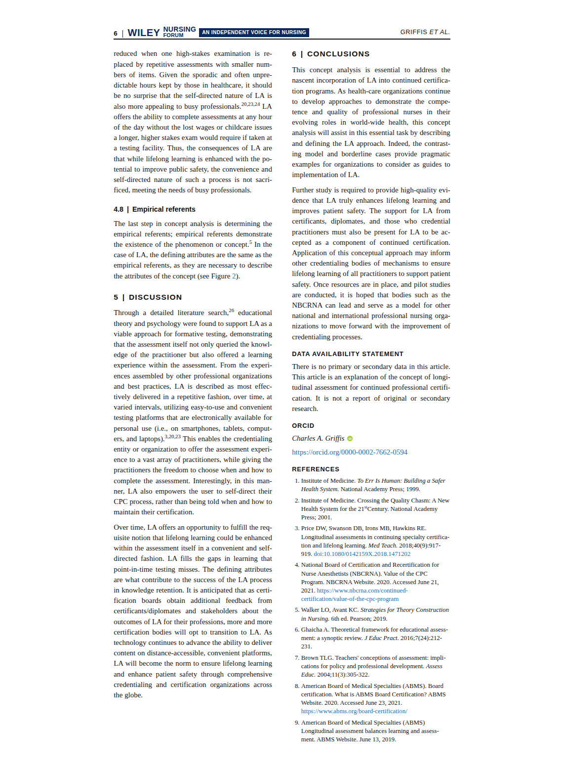6
WILEY NURSING FORUM AN INDEPENDENT VOICE FOR NURSING
GRIFFIS ET AL.
reduced when one high-stakes examination is replaced by repetitive assessments with smaller numbers of items. Given the sporadic and often unpredictable hours kept by those in healthcare, it should be no surprise that the self-directed nature of LA is also more appealing to busy professionals.20,23,24 LA offers the ability to complete assessments at any hour of the day without the lost wages or childcare issues a longer, higher stakes exam would require if taken at a testing facility. Thus, the consequences of LA are that while lifelong learning is enhanced with the potential to improve public safety, the convenience and self-directed nature of such a process is not sacrificed, meeting the needs of busy professionals.
4.8|Empirical referents
The last step in concept analysis is determining the empirical referents; empirical referents demonstrate the existence of the phenomenon or concept.5 In the case of LA, the defining attributes are the same as the empirical referents, as they are necessary to describe the attributes of the concept (see Figure 2).
5|DISCUSSION
Through a detailed literature search,26 educational theory and psychology were found to support LA as a viable approach for formative testing, demonstrating that the assessment itself not only queried the knowledge of the practitioner but also offered a learning experience within the assessment. From the experiences assembled by other professional organizations and best practices, LA is described as most effectively delivered in a repetitive fashion, over time, at varied intervals, utilizing easy-to-use and convenient testing platforms that are electronically available for personal use (i.e., on smartphones, tablets, computers, and laptops).3,20,23 This enables the credentialing entity or organization to offer the assessment experience to a vast array of practitioners, while giving the practitioners the freedom to choose when and how to complete the assessment. Interestingly, in this manner, LA also empowers the user to self-direct their CPC process, rather than being told when and how to maintain their certification.
Over time, LA offers an opportunity to fulfill the requisite notion that lifelong learning could be enhanced within the assessment itself in a convenient and self-directed fashion. LA fills the gaps in learning that point-in-time testing misses. The defining attributes are what contribute to the success of the LA process in knowledge retention. It is anticipated that as certification boards obtain additional feedback from certificants/diplomates and stakeholders about the outcomes of LA for their professions, more and more certification bodies will opt to transition to LA. As technology continues to advance the ability to deliver content on distance-accessible, convenient platforms, LA will become the norm to ensure lifelong learning and enhance patient safety through comprehensive credentialing and certification organizations across the globe.
6|CONCLUSIONS
This concept analysis is essential to address the nascent incorporation of LA into continued certification programs. As health-care organizations continue to develop approaches to demonstrate the competence and quality of professional nurses in their evolving roles in world-wide health, this concept analysis will assist in this essential task by describing and defining the LA approach. Indeed, the contrasting model and borderline cases provide pragmatic examples for organizations to consider as guides to implementation of LA.
Further study is required to provide high-quality evidence that LA truly enhances lifelong learning and improves patient safety. The support for LA from certificants, diplomates, and those who credential practitioners must also be present for LA to be accepted as a component of continued certification. Application of this conceptual approach may inform other credentialing bodies of mechanisms to ensure lifelong learning of all practitioners to support patient safety. Once resources are in place, and pilot studies are conducted, it is hoped that bodies such as the NBCRNA can lead and serve as a model for other national and international professional nursing organizations to move forward with the improvement of credentialing processes.
DATA AVAILABILITY STATEMENT
There is no primary or secondary data in this article. This article is an explanation of the concept of longitudinal assessment for continued professional certification. It is not a report of original or secondary research.
ORCID
Charles A. Griffis https://orcid.org/0000-0002-7662-0594
REFERENCES
Institute of Medicine. To Err Is Human: Building a Safer Health System. National Academy Press; 1999.
Institute of Medicine. Crossing the Quality Chasm: A New Health System for the 21stCentury. National Academy Press; 2001.
Price DW, Swanson DB, Irons MB, Hawkins RE. Longitudinal assessments in continuing specialty certification and lifelong learning. Med Teach. 2018;40(9):917-919. doi:10.1080/0142159X.2018.1471202
National Board of Certification and Recertification for Nurse Anesthetists (NBCRNA). Value of the CPC Program. NBCRNA Website. 2020. Accessed June 21, 2021. https://www.nbcrna.com/continued-certification/value-of-the-cpc-program
Walker LO, Avant KC. Strategies for Theory Construction in Nursing. 6th ed. Pearson; 2019.
Ghaicha A. Theoretical framework for educational assessment: a synoptic review. J Educ Pract. 2016;7(24):212-231.
Brown TLG. Teachers' conceptions of assessment: implications for policy and professional development. Assess Educ. 2004;11(3):305-322.
American Board of Medical Specialties (ABMS). Board certification. What is ABMS Board Certification? ABMS Website. 2020. Accessed June 23, 2021. https://www.abms.org/board-certification/
American Board of Medical Specialties (ABMS) Longitudinal assessment balances learning and assessment. ABMS Website. June 13, 2019.